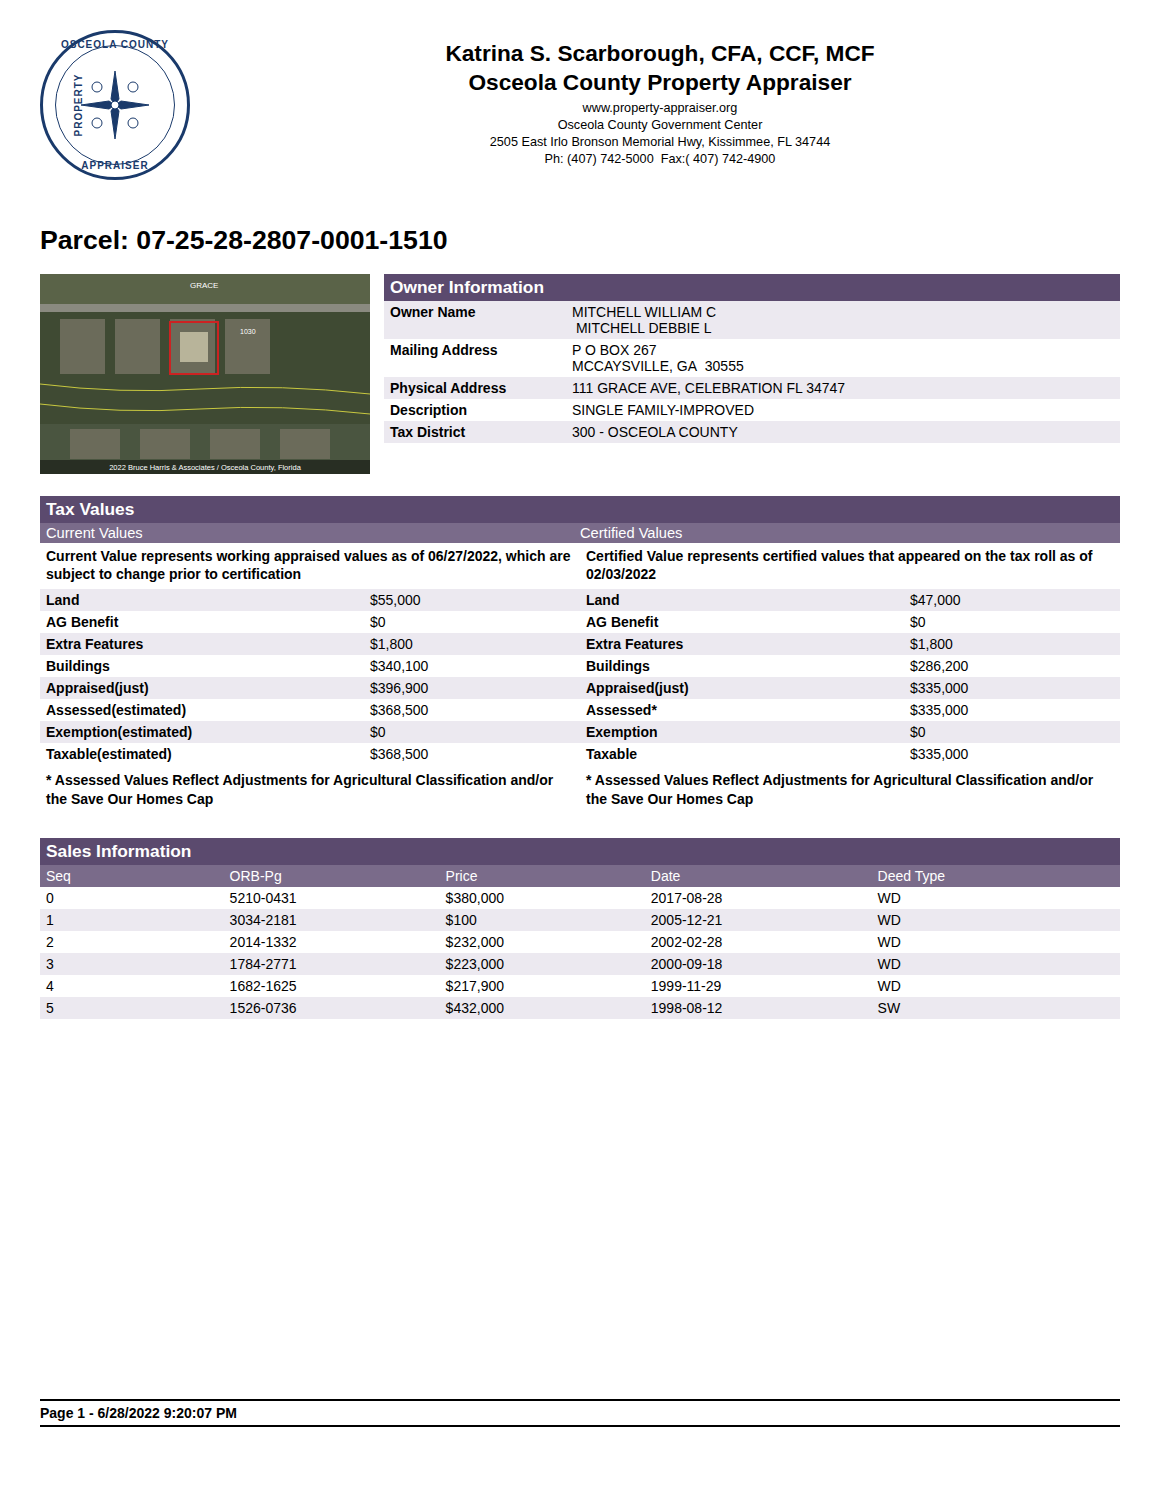OSCEOLA COUNTY
APPRAISER
PROPERTY
Katrina S. Scarborough, CFA, CCF, MCF
Osceola County Property Appraiser
www.property-appraiser.org
Osceola County Government Center
2505 East Irlo Bronson Memorial Hwy, Kissimmee, FL 34744
Ph: (407) 742-5000 Fax:( 407) 742-4900
Parcel: 07-25-28-2807-0001-1510
GRACE 1030 2022 Bruce Harris & Associates / Osceola County, Florida
Owner Information
| Owner Name | MITCHELL WILLIAM C MITCHELL DEBBIE L |
| Mailing Address | P O BOX 267 MCCAYSVILLE, GA 30555 |
| Physical Address | 111 GRACE AVE, CELEBRATION FL 34747 |
| Description | SINGLE FAMILY-IMPROVED |
| Tax District | 300 - OSCEOLA COUNTY |
Tax Values
Current Values
Certified Values
Current Value represents working appraised values as of 06/27/2022, which are subject to change prior to certification
| Land | $55,000 |
| AG Benefit | $0 |
| Extra Features | $1,800 |
| Buildings | $340,100 |
| Appraised(just) | $396,900 |
| Assessed(estimated) | $368,500 |
| Exemption(estimated) | $0 |
| Taxable(estimated) | $368,500 |
* Assessed Values Reflect Adjustments for Agricultural Classification and/or the Save Our Homes Cap
Certified Value represents certified values that appeared on the tax roll as of 02/03/2022
| Land | $47,000 |
| AG Benefit | $0 |
| Extra Features | $1,800 |
| Buildings | $286,200 |
| Appraised(just) | $335,000 |
| Assessed* | $335,000 |
| Exemption | $0 |
| Taxable | $335,000 |
* Assessed Values Reflect Adjustments for Agricultural Classification and/or the Save Our Homes Cap
Sales Information
| Seq | ORB-Pg | Price | Date | Deed Type |
| --- | --- | --- | --- | --- |
| 0 | 5210-0431 | $380,000 | 2017-08-28 | WD |
| 1 | 3034-2181 | $100 | 2005-12-21 | WD |
| 2 | 2014-1332 | $232,000 | 2002-02-28 | WD |
| 3 | 1784-2771 | $223,000 | 2000-09-18 | WD |
| 4 | 1682-1625 | $217,900 | 1999-11-29 | WD |
| 5 | 1526-0736 | $432,000 | 1998-08-12 | SW |
Page 1 - 6/28/2022 9:20:07 PM